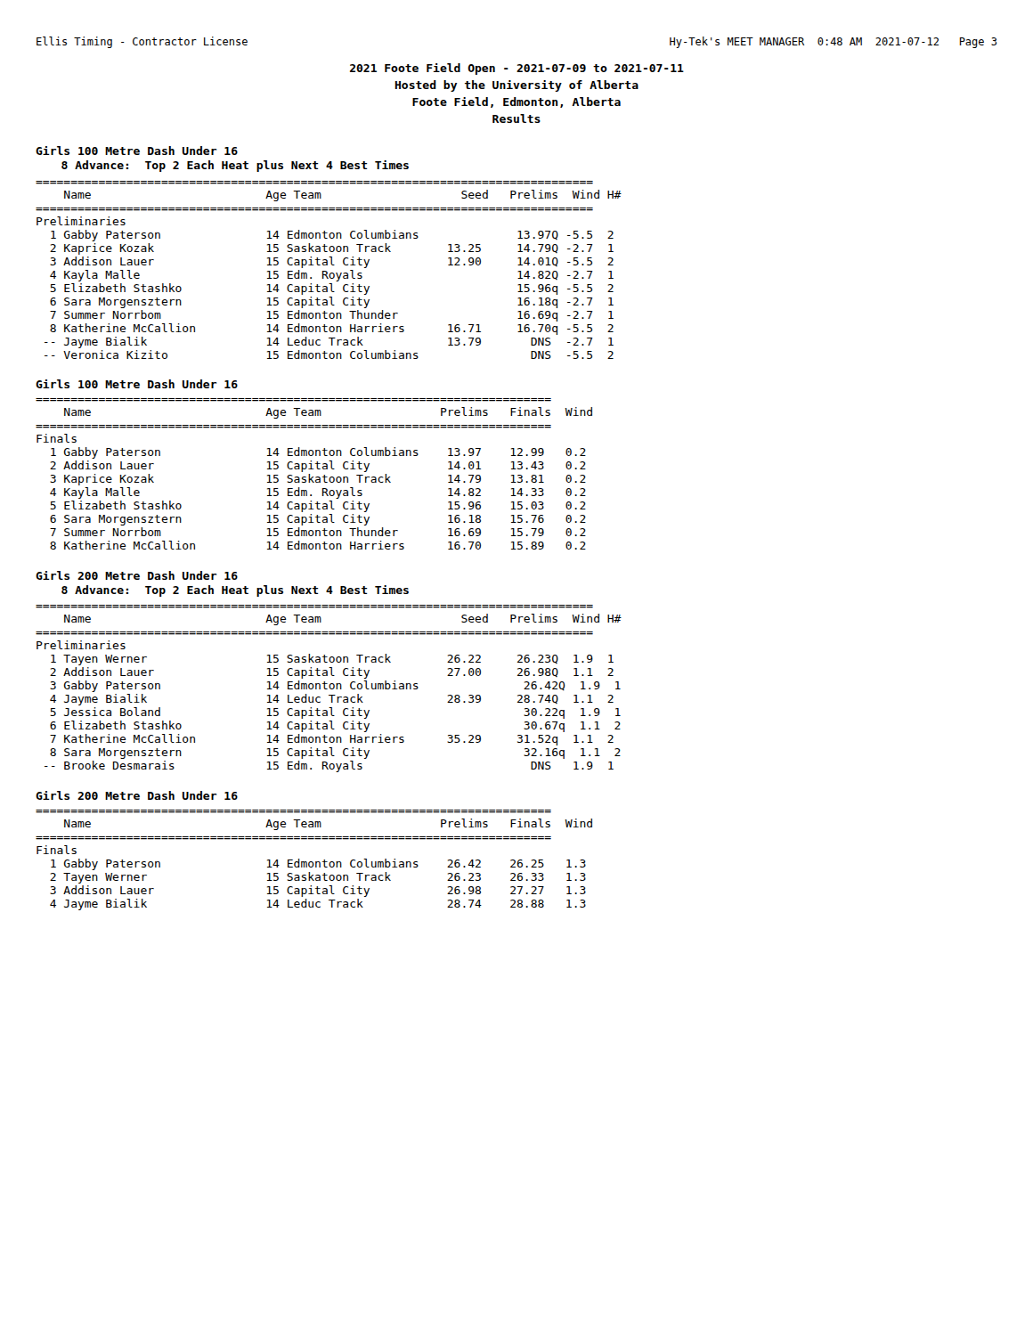Ellis Timing - Contractor License Hy-Tek's MEET MANAGER 0:48 AM 2021-07-12 Page 3
2021 Foote Field Open - 2021-07-09 to 2021-07-11 Hosted by the University of Alberta Foote Field, Edmonton, Alberta Results
Girls 100 Metre Dash Under 16
8 Advance: Top 2 Each Heat plus Next 4 Best Times
================================================================================
    Name                         Age Team                    Seed   Prelims  Wind H#
================================================================================
Preliminaries
  1 Gabby Paterson               14 Edmonton Columbians              13.97Q -5.5  2
  2 Kaprice Kozak                15 Saskatoon Track        13.25     14.79Q -2.7  1
  3 Addison Lauer                15 Capital City           12.90     14.01Q -5.5  2
  4 Kayla Malle                  15 Edm. Royals                      14.82Q -2.7  1
  5 Elizabeth Stashko            14 Capital City                     15.96q -5.5  2
  6 Sara Morgensztern            15 Capital City                     16.18q -2.7  1
  7 Summer Norrbom               15 Edmonton Thunder                 16.69q -2.7  1
  8 Katherine McCallion          14 Edmonton Harriers      16.71     16.70q -5.5  2
 -- Jayme Bialik                 14 Leduc Track            13.79       DNS  -2.7  1
 -- Veronica Kizito              15 Edmonton Columbians                DNS  -5.5  2
Girls 100 Metre Dash Under 16
==========================================================================
    Name                         Age Team                 Prelims   Finals  Wind
==========================================================================
Finals
  1 Gabby Paterson               14 Edmonton Columbians    13.97    12.99   0.2
  2 Addison Lauer                15 Capital City           14.01    13.43   0.2
  3 Kaprice Kozak                15 Saskatoon Track        14.79    13.81   0.2
  4 Kayla Malle                  15 Edm. Royals            14.82    14.33   0.2
  5 Elizabeth Stashko            14 Capital City           15.96    15.03   0.2
  6 Sara Morgensztern            15 Capital City           16.18    15.76   0.2
  7 Summer Norrbom               15 Edmonton Thunder       16.69    15.79   0.2
  8 Katherine McCallion          14 Edmonton Harriers      16.70    15.89   0.2
Girls 200 Metre Dash Under 16
8 Advance: Top 2 Each Heat plus Next 4 Best Times
================================================================================
    Name                         Age Team                    Seed   Prelims  Wind H#
================================================================================
Preliminaries
  1 Tayen Werner                 15 Saskatoon Track        26.22     26.23Q  1.9  1
  2 Addison Lauer                15 Capital City           27.00     26.98Q  1.1  2
  3 Gabby Paterson               14 Edmonton Columbians               26.42Q  1.9  1
  4 Jayme Bialik                 14 Leduc Track            28.39     28.74Q  1.1  2
  5 Jessica Boland               15 Capital City                      30.22q  1.9  1
  6 Elizabeth Stashko            14 Capital City                      30.67q  1.1  2
  7 Katherine McCallion          14 Edmonton Harriers      35.29     31.52q  1.1  2
  8 Sara Morgensztern            15 Capital City                      32.16q  1.1  2
 -- Brooke Desmarais             15 Edm. Royals                        DNS   1.9  1
Girls 200 Metre Dash Under 16
==========================================================================
    Name                         Age Team                 Prelims   Finals  Wind
==========================================================================
Finals
  1 Gabby Paterson               14 Edmonton Columbians    26.42    26.25   1.3
  2 Tayen Werner                 15 Saskatoon Track        26.23    26.33   1.3
  3 Addison Lauer                15 Capital City           26.98    27.27   1.3
  4 Jayme Bialik                 14 Leduc Track            28.74    28.88   1.3